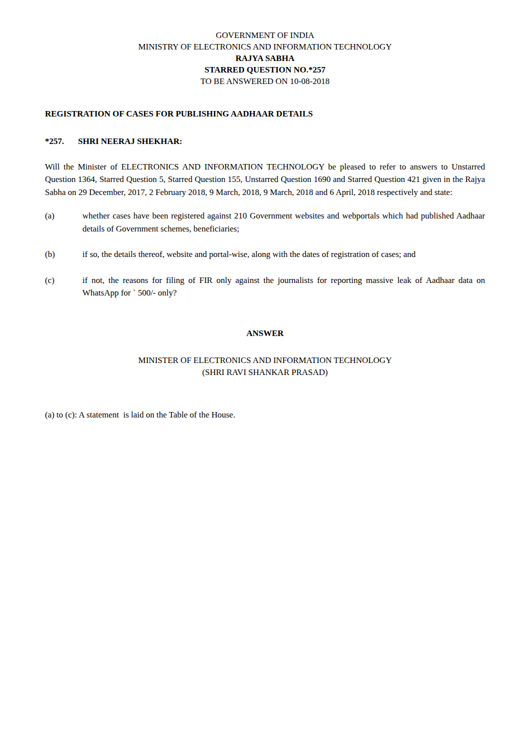GOVERNMENT OF INDIA
MINISTRY OF ELECTRONICS AND INFORMATION TECHNOLOGY
RAJYA SABHA
STARRED QUESTION NO.*257
TO BE ANSWERED ON 10-08-2018
REGISTRATION OF CASES FOR PUBLISHING AADHAAR DETAILS
*257. SHRI NEERAJ SHEKHAR:
Will the Minister of ELECTRONICS AND INFORMATION TECHNOLOGY be pleased to refer to answers to Unstarred Question 1364, Starred Question 5, Starred Question 155, Unstarred Question 1690 and Starred Question 421 given in the Rajya Sabha on 29 December, 2017, 2 February 2018, 9 March, 2018, 9 March, 2018 and 6 April, 2018 respectively and state:
(a)
whether cases have been registered against 210 Government websites and webportals which had published Aadhaar details of Government schemes, beneficiaries;
(b)
if so, the details thereof, website and portal-wise, along with the dates of registration of cases; and
(c)
if not, the reasons for filing of FIR only against the journalists for reporting massive leak of Aadhaar data on WhatsApp for ` 500/- only?
ANSWER
MINISTER OF ELECTRONICS AND INFORMATION TECHNOLOGY
(SHRI RAVI SHANKAR PRASAD)
(a) to (c): A statement is laid on the Table of the House.